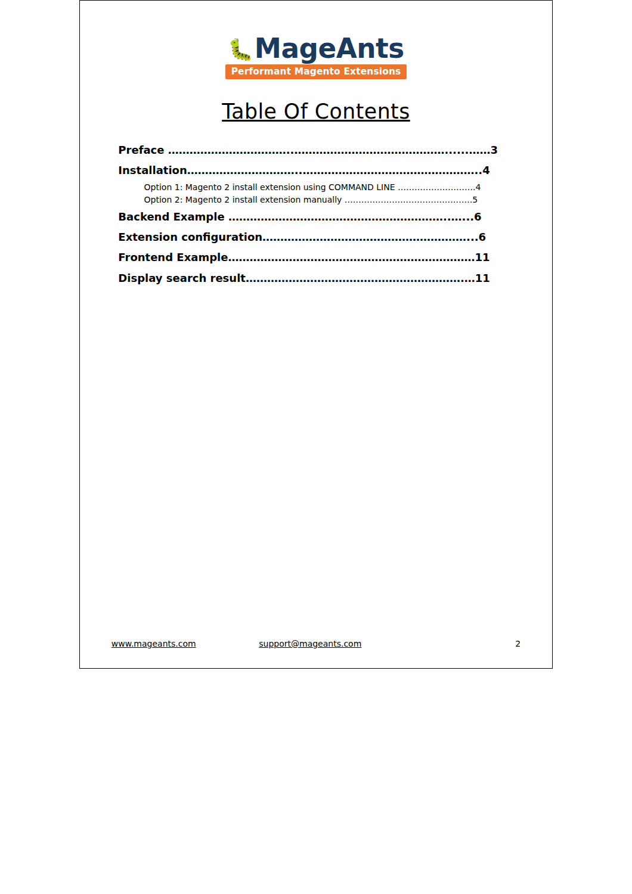🐛Mage Ants
Performant Magento Extensions
Table Of Contents
Preface ……………………………..……………………………………......……3 Installation…………………………..…………………………………………..4
Option 1: Magento 2 install extension using COMMAND LINE ……………………….4 Option 2: Magento 2 install extension manually ……………………………………….5
Backend Example ……………………………………………………..…...6 Extension configuration…………………………………………………...6 Frontend Example……………………………………………………………11 Display search result…………………………………………………….…11
www.mageants.com support@mageants.com 2